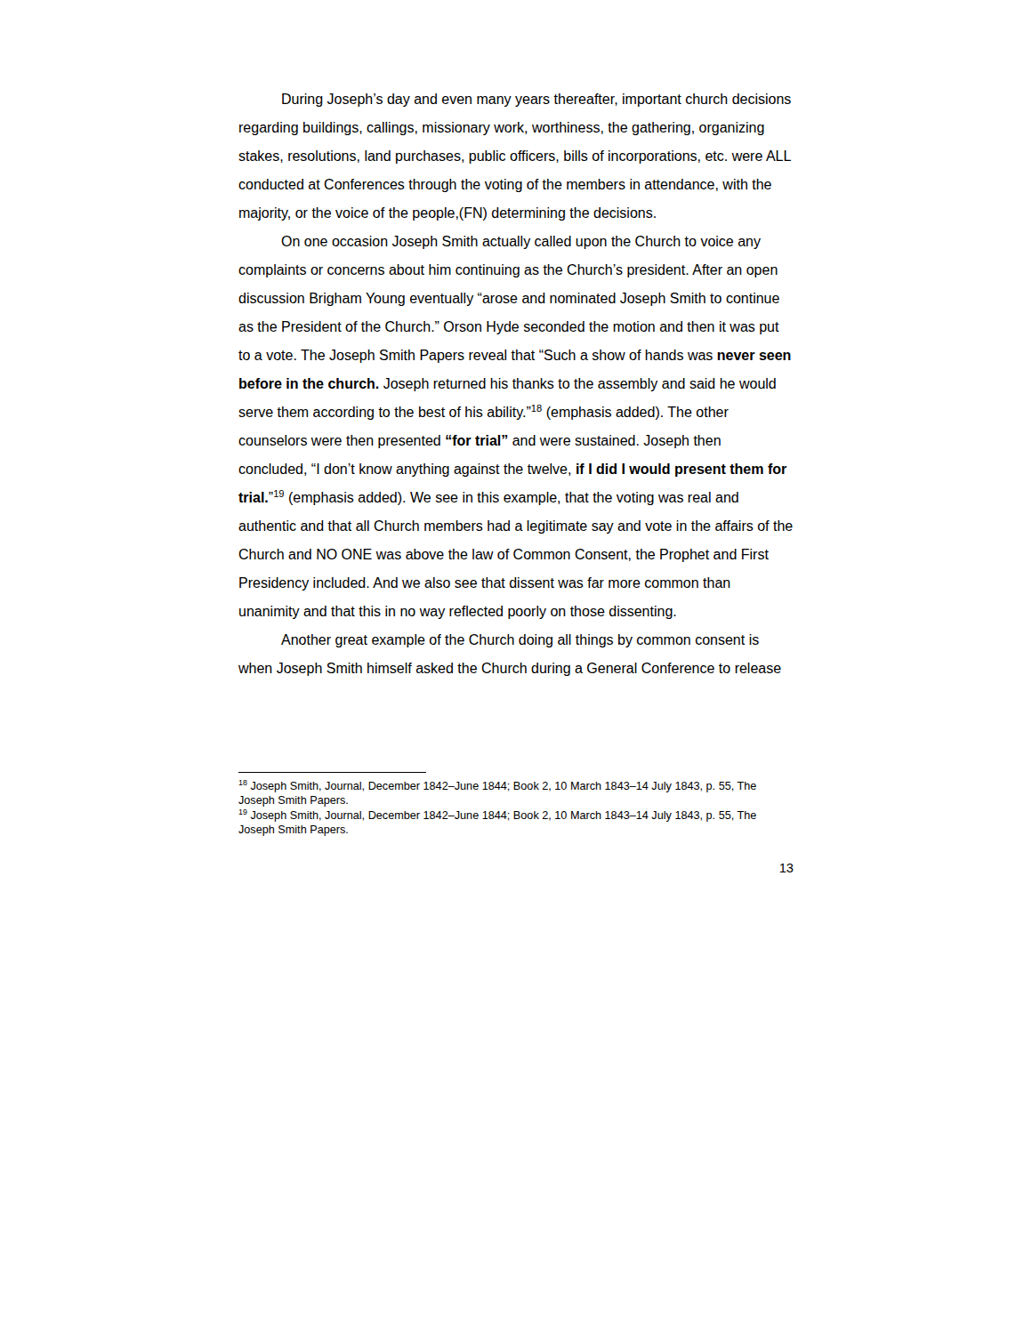During Joseph’s day and even many years thereafter, important church decisions regarding buildings, callings, missionary work, worthiness, the gathering, organizing stakes, resolutions, land purchases, public officers, bills of incorporations, etc. were ALL conducted at Conferences through the voting of the members in attendance, with the majority, or the voice of the people,(FN) determining the decisions.
On one occasion Joseph Smith actually called upon the Church to voice any complaints or concerns about him continuing as the Church’s president. After an open discussion Brigham Young eventually “arose and nominated Joseph Smith to continue as the President of the Church.” Orson Hyde seconded the motion and then it was put to a vote. The Joseph Smith Papers reveal that “Such a show of hands was never seen before in the church. Joseph returned his thanks to the assembly and said he would serve them according to the best of his ability.”18 (emphasis added). The other counselors were then presented “for trial” and were sustained. Joseph then concluded, “I don’t know anything against the twelve, if I did I would present them for trial.”19 (emphasis added). We see in this example, that the voting was real and authentic and that all Church members had a legitimate say and vote in the affairs of the Church and NO ONE was above the law of Common Consent, the Prophet and First Presidency included. And we also see that dissent was far more common than unanimity and that this in no way reflected poorly on those dissenting.
Another great example of the Church doing all things by common consent is when Joseph Smith himself asked the Church during a General Conference to release
18 Joseph Smith, Journal, December 1842–June 1844; Book 2, 10 March 1843–14 July 1843, p. 55, The Joseph Smith Papers.
19 Joseph Smith, Journal, December 1842–June 1844; Book 2, 10 March 1843–14 July 1843, p. 55, The Joseph Smith Papers.
13